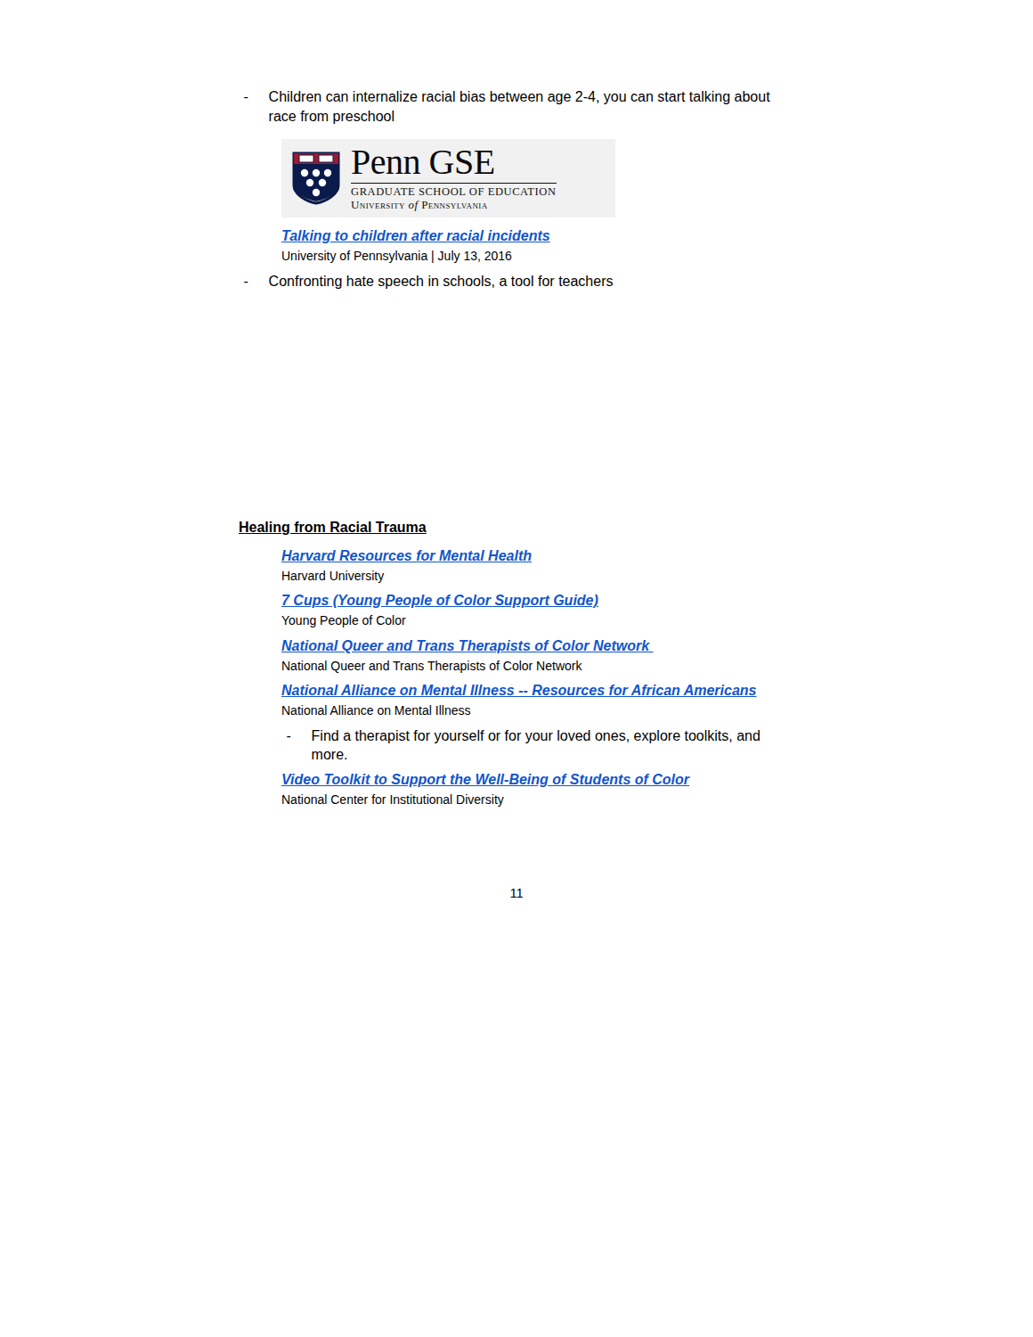Children can internalize racial bias between age 2-4, you can start talking about race from preschool
Penn GSE
GRADUATE SCHOOL OF EDUCATION
University of Pennsylvania
Talking to children after racial incidents
University of Pennsylvania | July 13, 2016
Confronting hate speech in schools, a tool for teachers
Healing from Racial Trauma
Harvard Resources for Mental Health
Harvard University
7 Cups (Young People of Color Support Guide)
Young People of Color
National Queer and Trans Therapists of Color Network
National Queer and Trans Therapists of Color Network
National Alliance on Mental Illness -- Resources for African Americans
National Alliance on Mental Illness
Find a therapist for yourself or for your loved ones, explore toolkits, and more.
Video Toolkit to Support the Well-Being of Students of Color
National Center for Institutional Diversity
11